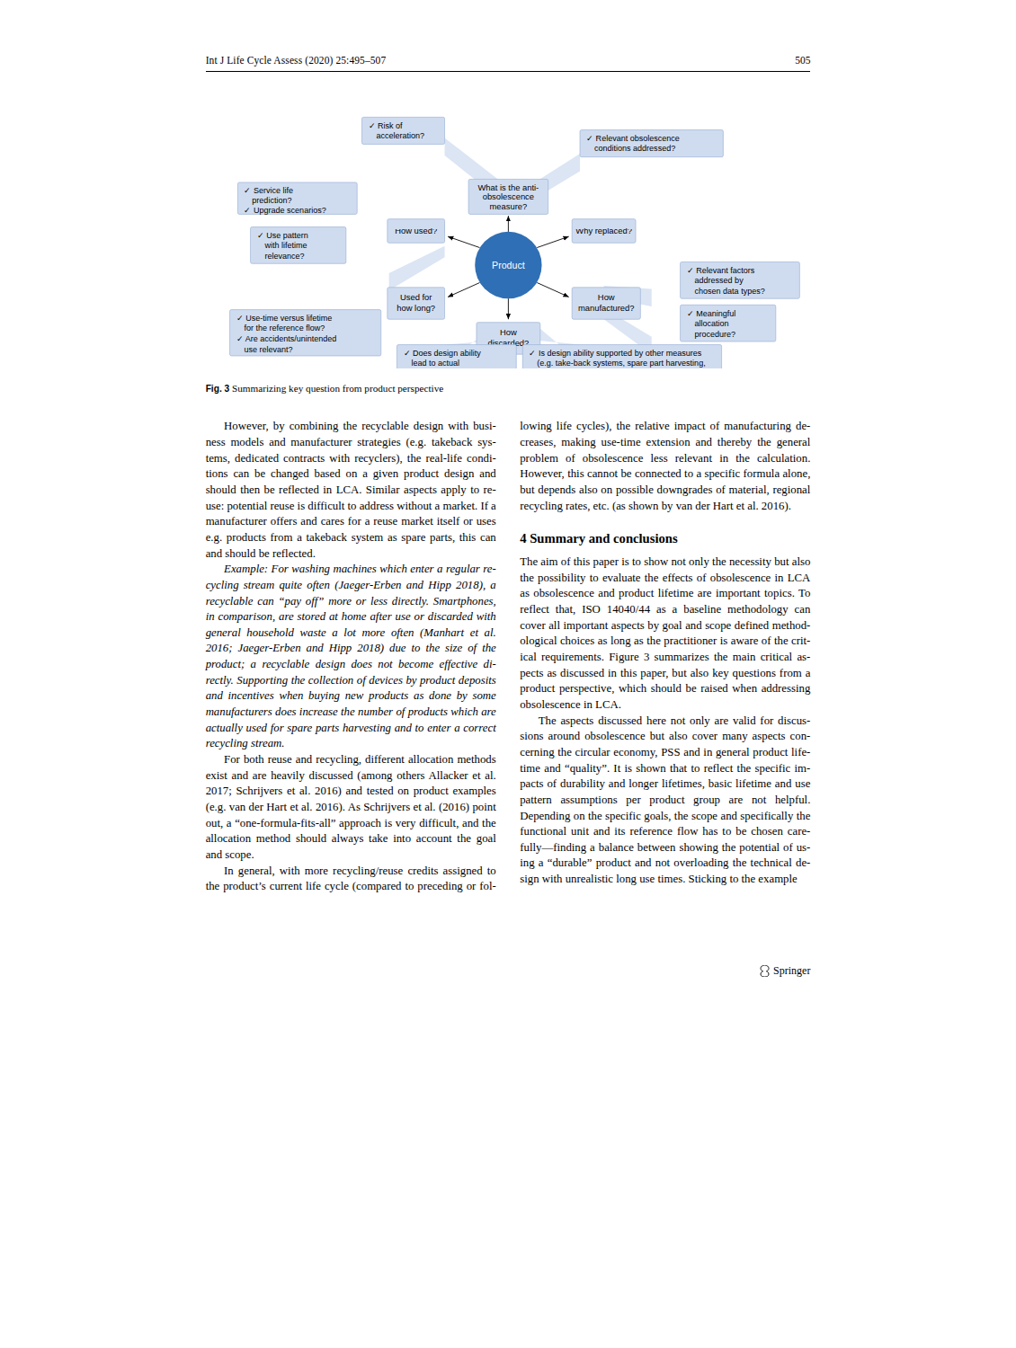Int J Life Cycle Assess (2020) 25:495–507
505
Product What is the anti- obsolescence measure? How used? Why replaced? Used for how long? How manufactured? How discarded? ✓ Risk of acceleration? ✓ Relevant obsolescence conditions addressed? ✓ Service life prediction? ✓ Upgrade scenarios? ✓ Use pattern with lifetime relevance? ✓ Relevant factors addressed by chosen data types? ✓ Meaningful allocation procedure? ✓ Use-time versus lifetime for the reference flow? ✓ Are accidents/unintended use relevant? ✓ Does design ability lead to actual recycling/reuse? ✓ Is design ability supported by other measures (e.g. take-back systems, spare part harvesting, manufacturer-supported reuse market)?
Fig. 3 Summarizing key question from product perspective
However, by combining the recyclable design with business models and manufacturer strategies (e.g. takeback systems, dedicated contracts with recyclers), the real-life conditions can be changed based on a given product design and should then be reflected in LCA. Similar aspects apply to reuse: potential reuse is difficult to address without a market. If a manufacturer offers and cares for a reuse market itself or uses e.g. products from a takeback system as spare parts, this can and should be reflected.
Example: For washing machines which enter a regular recycling stream quite often (Jaeger-Erben and Hipp 2018), a recyclable can “pay off” more or less directly. Smartphones, in comparison, are stored at home after use or discarded with general household waste a lot more often (Manhart et al. 2016; Jaeger-Erben and Hipp 2018) due to the size of the product; a recyclable design does not become effective directly. Supporting the collection of devices by product deposits and incentives when buying new products as done by some manufacturers does increase the number of products which are actually used for spare parts harvesting and to enter a correct recycling stream.
For both reuse and recycling, different allocation methods exist and are heavily discussed (among others Allacker et al. 2017; Schrijvers et al. 2016) and tested on product examples (e.g. van der Hart et al. 2016). As Schrijvers et al. (2016) point out, a “one-formula-fits-all” approach is very difficult, and the allocation method should always take into account the goal and scope.
In general, with more recycling/reuse credits assigned to the product’s current life cycle (compared to preceding or following life cycles), the relative impact of manufacturing decreases, making use-time extension and thereby the general problem of obsolescence less relevant in the calculation. However, this cannot be connected to a specific formula alone, but depends also on possible downgrades of material, regional recycling rates, etc. (as shown by van der Hart et al. 2016).
4 Summary and conclusions
The aim of this paper is to show not only the necessity but also the possibility to evaluate the effects of obsolescence in LCA as obsolescence and product lifetime are important topics. To reflect that, ISO 14040/44 as a baseline methodology can cover all important aspects by goal and scope defined methodological choices as long as the practitioner is aware of the critical requirements. Figure 3 summarizes the main critical aspects as discussed in this paper, but also key questions from a product perspective, which should be raised when addressing obsolescence in LCA.
The aspects discussed here not only are valid for discussions around obsolescence but also cover many aspects concerning the circular economy, PSS and in general product lifetime and “quality”. It is shown that to reflect the specific impacts of durability and longer lifetimes, basic lifetime and use pattern assumptions per product group are not helpful. Depending on the specific goals, the scope and specifically the functional unit and its reference flow has to be chosen carefully—finding a balance between showing the potential of using a “durable” product and not overloading the technical design with unrealistic long use times. Sticking to the example
Springer